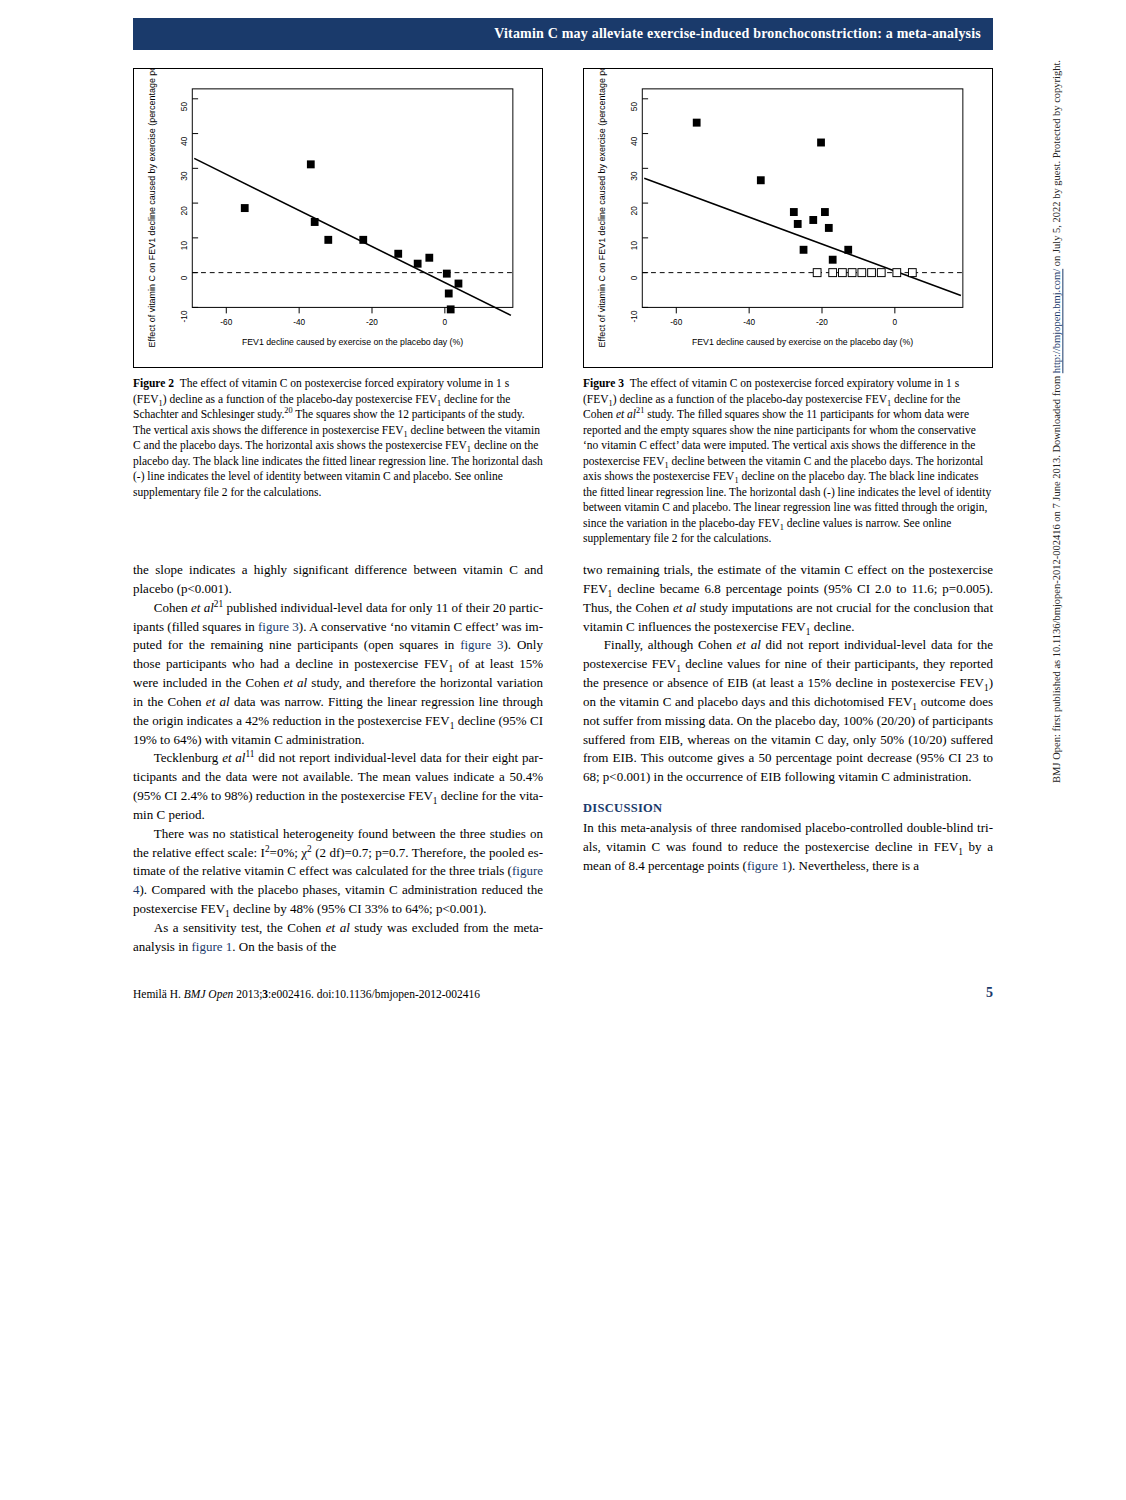Vitamin C may alleviate exercise-induced bronchoconstriction: a meta-analysis
BMJ Open: first published as 10.1136/bmjopen-2012-002416 on 7 June 2013. Downloaded from http://bmjopen.bmj.com/ on July 5, 2022 by guest. Protected by copyright.
50 40 30 20 10 0 -10 -60 -40 -20 0 FEV1 decline caused by exercise on the placebo day (%) Effect of vitamin C on FEV1 decline caused by exercise (percentage points)
Figure 2 The effect of vitamin C on postexercise forced expiratory volume in 1 s (FEV1) decline as a function of the placebo-day postexercise FEV1 decline for the Schachter and Schlesinger study.20 The squares show the 12 participants of the study. The vertical axis shows the difference in postexercise FEV1 decline between the vitamin C and the placebo days. The horizontal axis shows the postexercise FEV1 decline on the placebo day. The black line indicates the fitted linear regression line. The horizontal dash (-) line indicates the level of identity between vitamin C and placebo. See online supplementary file 2 for the calculations.
50 40 30 20 10 0 -10 -60 -40 -20 0 FEV1 decline caused by exercise on the placebo day (%) Effect of vitamin C on FEV1 decline caused by exercise (percentage points)
Figure 3 The effect of vitamin C on postexercise forced expiratory volume in 1 s (FEV1) decline as a function of the placebo-day postexercise FEV1 decline for the Cohen et al21 study. The filled squares show the 11 participants for whom data were reported and the empty squares show the nine participants for whom the conservative ‘no vitamin C effect’ data were imputed. The vertical axis shows the difference in the postexercise FEV1 decline between the vitamin C and the placebo days. The horizontal axis shows the postexercise FEV1 decline on the placebo day. The black line indicates the fitted linear regression line. The horizontal dash (-) line indicates the level of identity between vitamin C and placebo. The linear regression line was fitted through the origin, since the variation in the placebo-day FEV1 decline values is narrow. See online supplementary file 2 for the calculations.
the slope indicates a highly significant difference between vitamin C and placebo (p<0.001).
Cohen et al21 published individual-level data for only 11 of their 20 participants (filled squares in figure 3). A conservative ‘no vitamin C effect’ was imputed for the remaining nine participants (open squares in figure 3). Only those participants who had a decline in postexercise FEV1 of at least 15% were included in the Cohen et al study, and therefore the horizontal variation in the Cohen et al data was narrow. Fitting the linear regression line through the origin indicates a 42% reduction in the postexercise FEV1 decline (95% CI 19% to 64%) with vitamin C administration.
Tecklenburg et al11 did not report individual-level data for their eight participants and the data were not available. The mean values indicate a 50.4% (95% CI 2.4% to 98%) reduction in the postexercise FEV1 decline for the vitamin C period.
There was no statistical heterogeneity found between the three studies on the relative effect scale: I2=0%; χ2 (2 df)=0.7; p=0.7. Therefore, the pooled estimate of the relative vitamin C effect was calculated for the three trials (figure 4). Compared with the placebo phases, vitamin C administration reduced the postexercise FEV1 decline by 48% (95% CI 33% to 64%; p<0.001).
As a sensitivity test, the Cohen et al study was excluded from the meta-analysis in figure 1. On the basis of the
two remaining trials, the estimate of the vitamin C effect on the postexercise FEV1 decline became 6.8 percentage points (95% CI 2.0 to 11.6; p=0.005). Thus, the Cohen et al study imputations are not crucial for the conclusion that vitamin C influences the postexercise FEV1 decline.
Finally, although Cohen et al did not report individual-level data for the postexercise FEV1 decline values for nine of their participants, they reported the presence or absence of EIB (at least a 15% decline in postexercise FEV1) on the vitamin C and placebo days and this dichotomised FEV1 outcome does not suffer from missing data. On the placebo day, 100% (20/20) of participants suffered from EIB, whereas on the vitamin C day, only 50% (10/20) suffered from EIB. This outcome gives a 50 percentage point decrease (95% CI 23 to 68; p<0.001) in the occurrence of EIB following vitamin C administration.
Discussion
In this meta-analysis of three randomised placebo-controlled double-blind trials, vitamin C was found to reduce the postexercise decline in FEV1 by a mean of 8.4 percentage points (figure 1). Nevertheless, there is a
Hemilä H. BMJ Open 2013;3:e002416. doi:10.1136/bmjopen-2012-002416
5